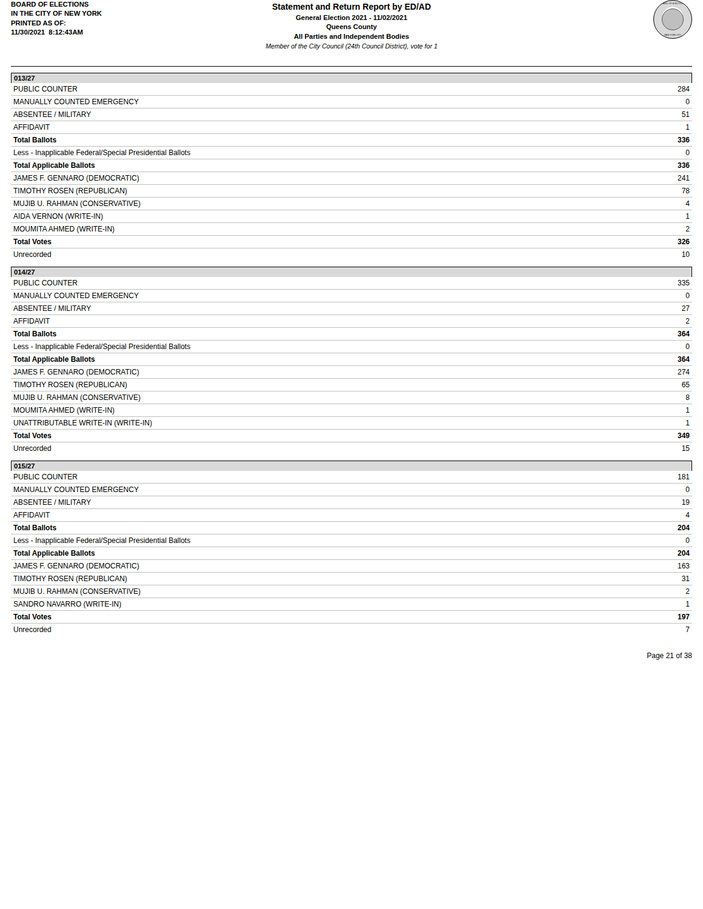BOARD OF ELECTIONS
IN THE CITY OF NEW YORK
PRINTED AS OF:
11/30/2021 8:12:43AM
Statement and Return Report by ED/AD
General Election 2021 - 11/02/2021
Queens County
All Parties and Independent Bodies
Member of the City Council (24th Council District), vote for 1
013/27
| PUBLIC COUNTER | 284 |
| MANUALLY COUNTED EMERGENCY | 0 |
| ABSENTEE / MILITARY | 51 |
| AFFIDAVIT | 1 |
| Total Ballots | 336 |
| Less - Inapplicable Federal/Special Presidential Ballots | 0 |
| Total Applicable Ballots | 336 |
| JAMES F. GENNARO (DEMOCRATIC) | 241 |
| TIMOTHY ROSEN (REPUBLICAN) | 78 |
| MUJIB U. RAHMAN (CONSERVATIVE) | 4 |
| AIDA VERNON (WRITE-IN) | 1 |
| MOUMITA AHMED (WRITE-IN) | 2 |
| Total Votes | 326 |
| Unrecorded | 10 |
014/27
| PUBLIC COUNTER | 335 |
| MANUALLY COUNTED EMERGENCY | 0 |
| ABSENTEE / MILITARY | 27 |
| AFFIDAVIT | 2 |
| Total Ballots | 364 |
| Less - Inapplicable Federal/Special Presidential Ballots | 0 |
| Total Applicable Ballots | 364 |
| JAMES F. GENNARO (DEMOCRATIC) | 274 |
| TIMOTHY ROSEN (REPUBLICAN) | 65 |
| MUJIB U. RAHMAN (CONSERVATIVE) | 8 |
| MOUMITA AHMED (WRITE-IN) | 1 |
| UNATTRIBUTABLE WRITE-IN (WRITE-IN) | 1 |
| Total Votes | 349 |
| Unrecorded | 15 |
015/27
| PUBLIC COUNTER | 181 |
| MANUALLY COUNTED EMERGENCY | 0 |
| ABSENTEE / MILITARY | 19 |
| AFFIDAVIT | 4 |
| Total Ballots | 204 |
| Less - Inapplicable Federal/Special Presidential Ballots | 0 |
| Total Applicable Ballots | 204 |
| JAMES F. GENNARO (DEMOCRATIC) | 163 |
| TIMOTHY ROSEN (REPUBLICAN) | 31 |
| MUJIB U. RAHMAN (CONSERVATIVE) | 2 |
| SANDRO NAVARRO (WRITE-IN) | 1 |
| Total Votes | 197 |
| Unrecorded | 7 |
Page 21 of 38